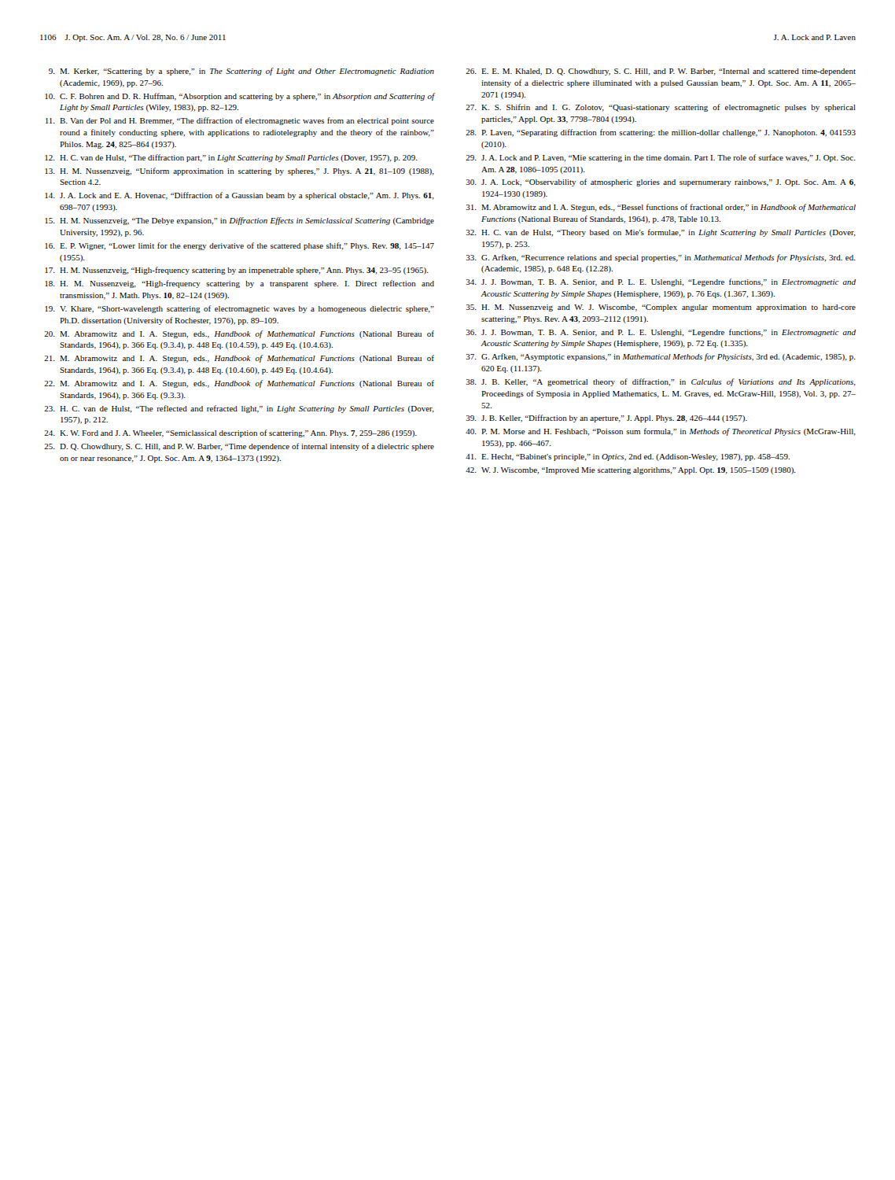1106 J. Opt. Soc. Am. A / Vol. 28, No. 6 / June 2011
J. A. Lock and P. Laven
M. Kerker, “Scattering by a sphere,” in The Scattering of Light and Other Electromagnetic Radiation (Academic, 1969), pp. 27–96.
C. F. Bohren and D. R. Huffman, “Absorption and scattering by a sphere,” in Absorption and Scattering of Light by Small Particles (Wiley, 1983), pp. 82–129.
B. Van der Pol and H. Bremmer, “The diffraction of electromagnetic waves from an electrical point source round a finitely conducting sphere, with applications to radiotelegraphy and the theory of the rainbow,” Philos. Mag. 24, 825–864 (1937).
H. C. van de Hulst, “The diffraction part,” in Light Scattering by Small Particles (Dover, 1957), p. 209.
H. M. Nussenzveig, “Uniform approximation in scattering by spheres,” J. Phys. A 21, 81–109 (1988), Section 4.2.
J. A. Lock and E. A. Hovenac, “Diffraction of a Gaussian beam by a spherical obstacle,” Am. J. Phys. 61, 698–707 (1993).
H. M. Nussenzveig, “The Debye expansion,” in Diffraction Effects in Semiclassical Scattering (Cambridge University, 1992), p. 96.
E. P. Wigner, “Lower limit for the energy derivative of the scattered phase shift,” Phys. Rev. 98, 145–147 (1955).
H. M. Nussenzveig, “High-frequency scattering by an impenetrable sphere,” Ann. Phys. 34, 23–95 (1965).
H. M. Nussenzveig, “High-frequency scattering by a transparent sphere. I. Direct reflection and transmission,” J. Math. Phys. 10, 82–124 (1969).
V. Khare, “Short-wavelength scattering of electromagnetic waves by a homogeneous dielectric sphere,” Ph.D. dissertation (University of Rochester, 1976), pp. 89–109.
M. Abramowitz and I. A. Stegun, eds., Handbook of Mathematical Functions (National Bureau of Standards, 1964), p. 366 Eq. (9.3.4), p. 448 Eq. (10.4.59), p. 449 Eq. (10.4.63).
M. Abramowitz and I. A. Stegun, eds., Handbook of Mathematical Functions (National Bureau of Standards, 1964), p. 366 Eq. (9.3.4), p. 448 Eq. (10.4.60), p. 449 Eq. (10.4.64).
M. Abramowitz and I. A. Stegun, eds., Handbook of Mathematical Functions (National Bureau of Standards, 1964), p. 366 Eq. (9.3.3).
H. C. van de Hulst, “The reflected and refracted light,” in Light Scattering by Small Particles (Dover, 1957), p. 212.
K. W. Ford and J. A. Wheeler, “Semiclassical description of scattering,” Ann. Phys. 7, 259–286 (1959).
D. Q. Chowdhury, S. C. Hill, and P. W. Barber, “Time dependence of internal intensity of a dielectric sphere on or near resonance,” J. Opt. Soc. Am. A 9, 1364–1373 (1992).
E. E. M. Khaled, D. Q. Chowdhury, S. C. Hill, and P. W. Barber, “Internal and scattered time-dependent intensity of a dielectric sphere illuminated with a pulsed Gaussian beam,” J. Opt. Soc. Am. A 11, 2065–2071 (1994).
K. S. Shifrin and I. G. Zolotov, “Quasi-stationary scattering of electromagnetic pulses by spherical particles,” Appl. Opt. 33, 7798–7804 (1994).
P. Laven, “Separating diffraction from scattering: the million-dollar challenge,” J. Nanophoton. 4, 041593 (2010).
J. A. Lock and P. Laven, “Mie scattering in the time domain. Part I. The role of surface waves,” J. Opt. Soc. Am. A 28, 1086–1095 (2011).
J. A. Lock, “Observability of atmospheric glories and supernumerary rainbows,” J. Opt. Soc. Am. A 6, 1924–1930 (1989).
M. Abramowitz and I. A. Stegun, eds., “Bessel functions of fractional order,” in Handbook of Mathematical Functions (National Bureau of Standards, 1964), p. 478, Table 10.13.
H. C. van de Hulst, “Theory based on Mie's formulae,” in Light Scattering by Small Particles (Dover, 1957), p. 253.
G. Arfken, “Recurrence relations and special properties,” in Mathematical Methods for Physicists, 3rd. ed. (Academic, 1985), p. 648 Eq. (12.28).
J. J. Bowman, T. B. A. Senior, and P. L. E. Uslenghi, “Legendre functions,” in Electromagnetic and Acoustic Scattering by Simple Shapes (Hemisphere, 1969), p. 76 Eqs. (1.367, 1.369).
H. M. Nussenzveig and W. J. Wiscombe, “Complex angular momentum approximation to hard-core scattering,” Phys. Rev. A 43, 2093–2112 (1991).
J. J. Bowman, T. B. A. Senior, and P. L. E. Uslenghi, “Legendre functions,” in Electromagnetic and Acoustic Scattering by Simple Shapes (Hemisphere, 1969), p. 72 Eq. (1.335).
G. Arfken, “Asymptotic expansions,” in Mathematical Methods for Physicists, 3rd ed. (Academic, 1985), p. 620 Eq. (11.137).
J. B. Keller, “A geometrical theory of diffraction,” in Calculus of Variations and Its Applications, Proceedings of Symposia in Applied Mathematics, L. M. Graves, ed. McGraw-Hill, 1958), Vol. 3, pp. 27–52.
J. B. Keller, “Diffraction by an aperture,” J. Appl. Phys. 28, 426–444 (1957).
P. M. Morse and H. Feshbach, “Poisson sum formula,” in Methods of Theoretical Physics (McGraw-Hill, 1953), pp. 466–467.
E. Hecht, “Babinet's principle,” in Optics, 2nd ed. (Addison-Wesley, 1987), pp. 458–459.
W. J. Wiscombe, “Improved Mie scattering algorithms,” Appl. Opt. 19, 1505–1509 (1980).